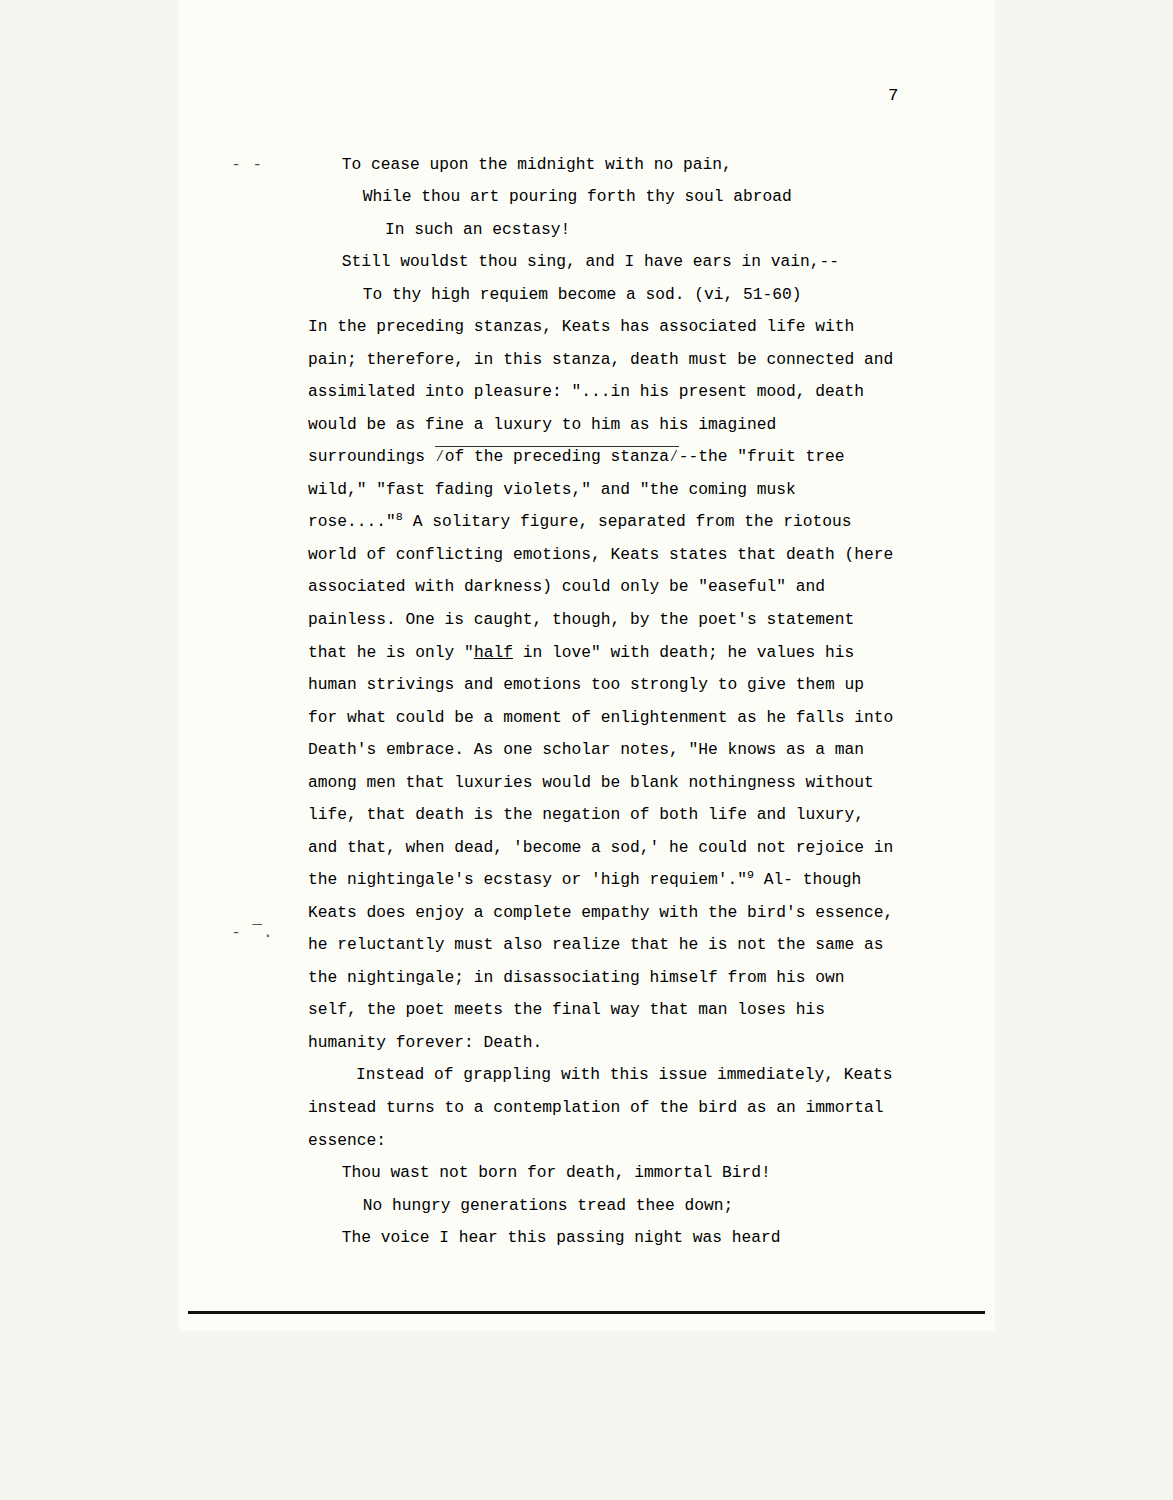7
- -
- ‾.
To cease upon the midnight with no pain, While thou art pouring forth thy soul abroad In such an ecstasy! Still wouldst thou sing, and I have ears in vain,-- To thy high requiem become a sod. (vi, 51-60)
In the preceding stanzas, Keats has associated life with pain; therefore, in this stanza, death must be connected and assimilated into pleasure: "...in his present mood, death would be as fine a luxury to him as his imagined surroundings ⁄of the preceding stanza⁄--the "fruit tree wild," "fast fading violets," and "the coming musk rose...."8 A solitary figure, separated from the riotous world of conflicting emotions, Keats states that death (here associated with darkness) could only be "easeful" and painless. One is caught, though, by the poet's statement that he is only "half in love" with death; he values his human strivings and emotions too strongly to give them up for what could be a moment of enlightenment as he falls into Death's embrace. As one scholar notes, "He knows as a man among men that luxuries would be blank nothingness without life, that death is the negation of both life and luxury, and that, when dead, 'become a sod,' he could not rejoice in the nightingale's ecstasy or 'high requiem'."9 Al- though Keats does enjoy a complete empathy with the bird's essence, he reluctantly must also realize that he is not the same as the nightingale; in disassociating himself from his own self, the poet meets the final way that man loses his humanity forever: Death.
Instead of grappling with this issue immediately, Keats instead turns to a contemplation of the bird as an immortal essence:
Thou wast not born for death, immortal Bird! No hungry generations tread thee down; The voice I hear this passing night was heard